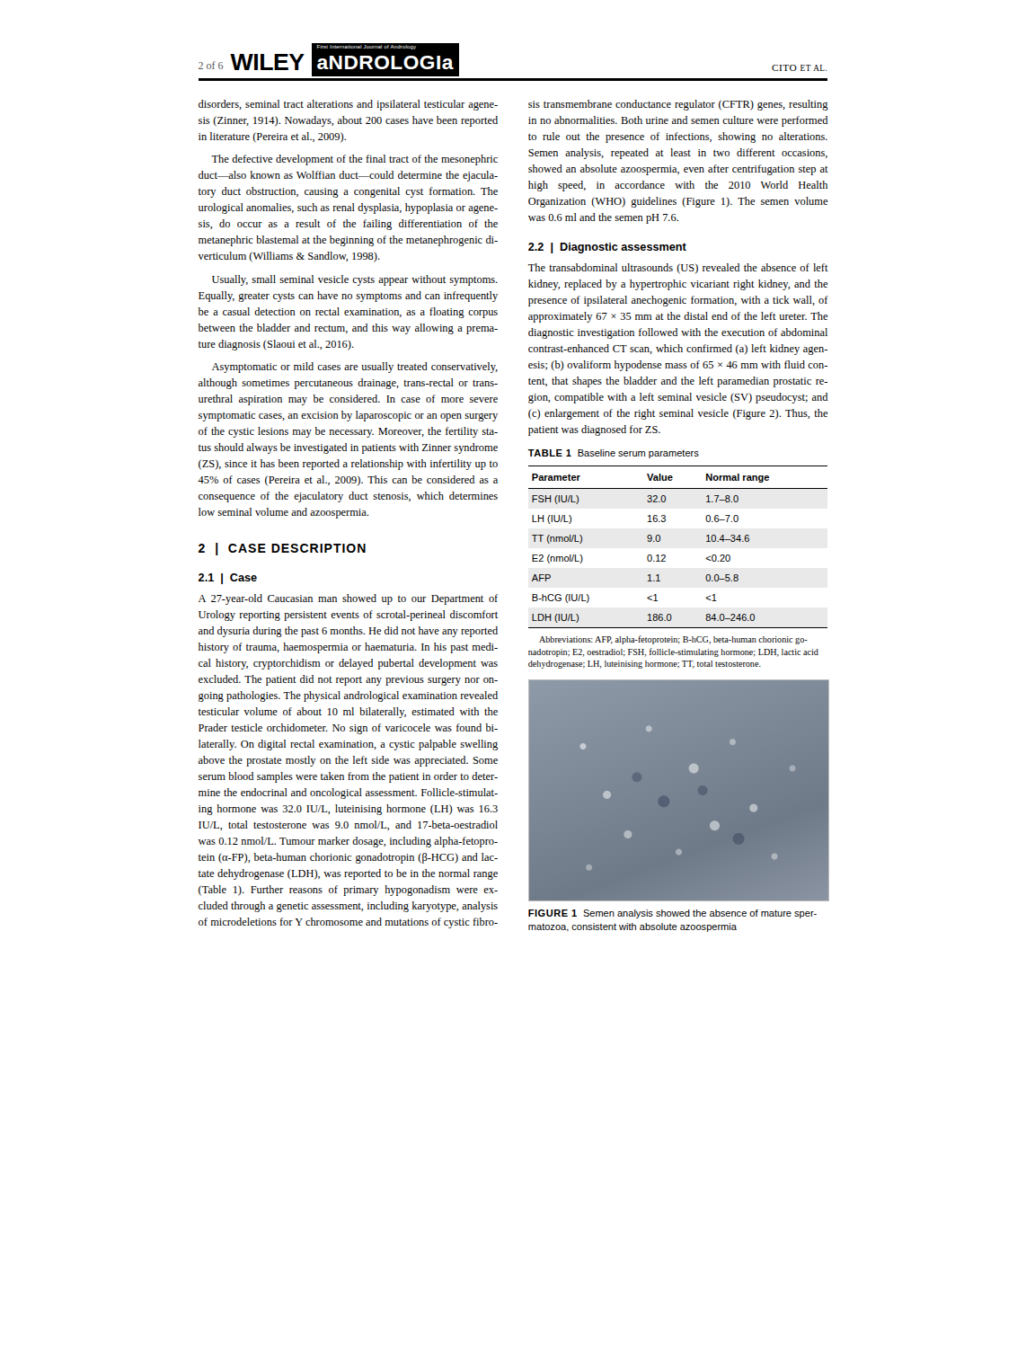2 of 6 WILEY First International Journal of AndrologyaNDROLOGIa
CITO ET AL.
disorders, seminal tract alterations and ipsilateral testicular agenesis (Zinner, 1914). Nowadays, about 200 cases have been reported in literature (Pereira et al., 2009).
The defective development of the final tract of the mesonephric duct—also known as Wolffian duct—could determine the ejaculatory duct obstruction, causing a congenital cyst formation. The urological anomalies, such as renal dysplasia, hypoplasia or agenesis, do occur as a result of the failing differentiation of the metanephric blastemal at the beginning of the metanephrogenic diverticulum (Williams & Sandlow, 1998).
Usually, small seminal vesicle cysts appear without symptoms. Equally, greater cysts can have no symptoms and can infrequently be a casual detection on rectal examination, as a floating corpus between the bladder and rectum, and this way allowing a premature diagnosis (Slaoui et al., 2016).
Asymptomatic or mild cases are usually treated conservatively, although sometimes percutaneous drainage, trans-rectal or trans-urethral aspiration may be considered. In case of more severe symptomatic cases, an excision by laparoscopic or an open surgery of the cystic lesions may be necessary. Moreover, the fertility status should always be investigated in patients with Zinner syndrome (ZS), since it has been reported a relationship with infertility up to 45% of cases (Pereira et al., 2009). This can be considered as a consequence of the ejaculatory duct stenosis, which determines low seminal volume and azoospermia.
2 | CASE DESCRIPTION
2.1 | Case
A 27-year-old Caucasian man showed up to our Department of Urology reporting persistent events of scrotal-perineal discomfort and dysuria during the past 6 months. He did not have any reported history of trauma, haemospermia or haematuria. In his past medical history, cryptorchidism or delayed pubertal development was excluded. The patient did not report any previous surgery nor ongoing pathologies. The physical andrological examination revealed testicular volume of about 10 ml bilaterally, estimated with the Prader testicle orchidometer. No sign of varicocele was found bilaterally. On digital rectal examination, a cystic palpable swelling above the prostate mostly on the left side was appreciated. Some serum blood samples were taken from the patient in order to determine the endocrinal and oncological assessment. Follicle-stimulating hormone was 32.0 IU/L, luteinising hormone (LH) was 16.3 IU/L, total testosterone was 9.0 nmol/L, and 17-beta-oestradiol was 0.12 nmol/L. Tumour marker dosage, including alpha-fetoprotein (α-FP), beta-human chorionic gonadotropin (β-HCG) and lactate dehydrogenase (LDH), was reported to be in the normal range (Table 1). Further reasons of primary hypogonadism were excluded through a genetic assessment, including karyotype, analysis of microdeletions for Y chromosome and mutations of cystic fibrosis transmembrane conductance regulator (CFTR) genes, resulting in no abnormalities. Both urine and semen culture were performed to rule out the presence of infections, showing no alterations. Semen analysis, repeated at least in two different occasions, showed an absolute azoospermia, even after centrifugation step at high speed, in accordance with the 2010 World Health Organization (WHO) guidelines (Figure 1). The semen volume was 0.6 ml and the semen pH 7.6.
2.2 | Diagnostic assessment
The transabdominal ultrasounds (US) revealed the absence of left kidney, replaced by a hypertrophic vicariant right kidney, and the presence of ipsilateral anechogenic formation, with a tick wall, of approximately 67 × 35 mm at the distal end of the left ureter. The diagnostic investigation followed with the execution of abdominal contrast-enhanced CT scan, which confirmed (a) left kidney agenesis; (b) ovaliform hypodense mass of 65 × 46 mm with fluid content, that shapes the bladder and the left paramedian prostatic region, compatible with a left seminal vesicle (SV) pseudocyst; and (c) enlargement of the right seminal vesicle (Figure 2). Thus, the patient was diagnosed for ZS.
TABLE 1 Baseline serum parameters
| Parameter | Value | Normal range |
| --- | --- | --- |
| FSH (IU/L) | 32.0 | 1.7–8.0 |
| LH (IU/L) | 16.3 | 0.6–7.0 |
| TT (nmol/L) | 9.0 | 10.4–34.6 |
| E2 (nmol/L) | 0.12 | <0.20 |
| AFP | 1.1 | 0.0–5.8 |
| B-hCG (IU/L) | <1 | <1 |
| LDH (IU/L) | 186.0 | 84.0–246.0 |
Abbreviations: AFP, alpha-fetoprotein; B-hCG, beta-human chorionic gonadotropin; E2, oestradiol; FSH, follicle-stimulating hormone; LDH, lactic acid dehydrogenase; LH, luteinising hormone; TT, total testosterone.
FIGURE 1 Semen analysis showed the absence of mature spermatozoa, consistent with absolute azoospermia